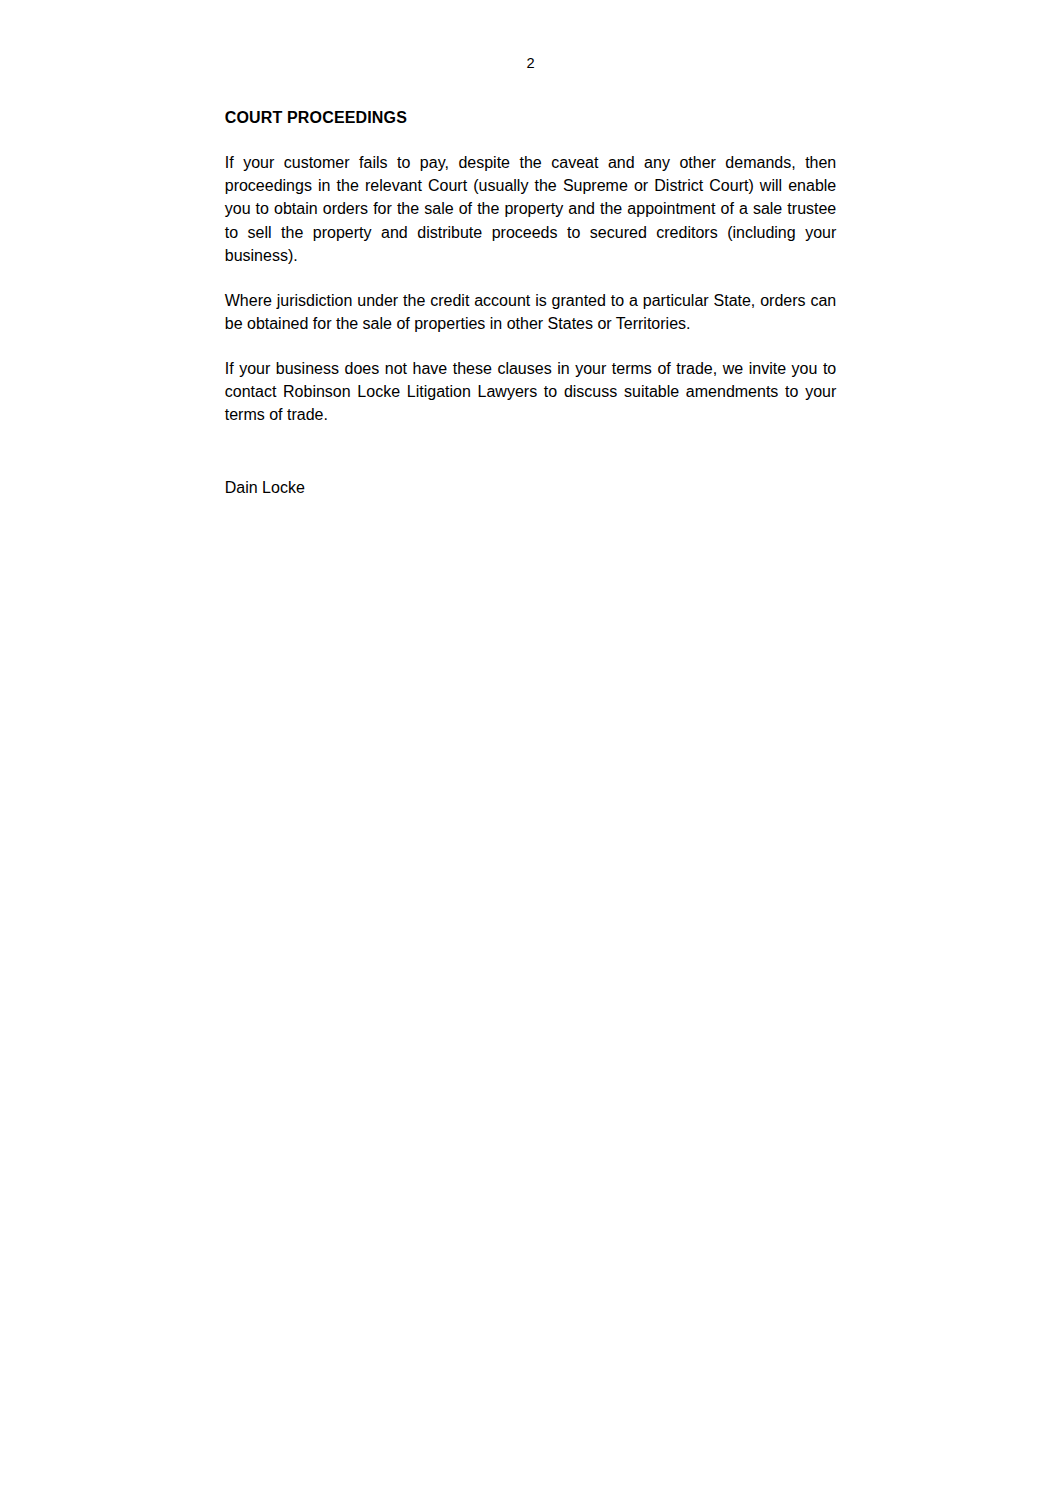2
COURT PROCEEDINGS
If your customer fails to pay, despite the caveat and any other demands, then proceedings in the relevant Court (usually the Supreme or District Court) will enable you to obtain orders for the sale of the property and the appointment of a sale trustee to sell the property and distribute proceeds to secured creditors (including your business).
Where jurisdiction under the credit account is granted to a particular State, orders can be obtained for the sale of properties in other States or Territories.
If your business does not have these clauses in your terms of trade, we invite you to contact Robinson Locke Litigation Lawyers to discuss suitable amendments to your terms of trade.
Dain Locke